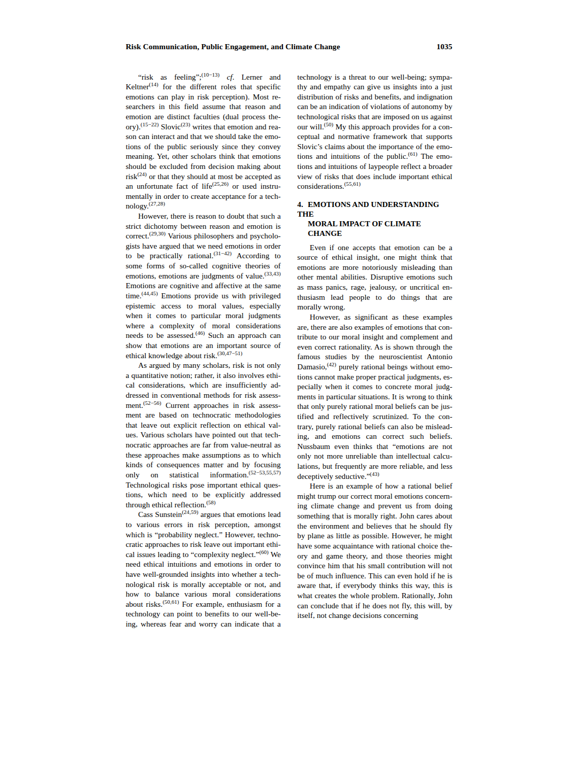Risk Communication, Public Engagement, and Climate Change 1035
“risk as feeling”;(10−13) cf. Lerner and Keltner(14) for the different roles that specific emotions can play in risk perception). Most researchers in this field assume that reason and emotion are distinct faculties (dual process theory).(15−22) Slovic(23) writes that emotion and reason can interact and that we should take the emotions of the public seriously since they convey meaning. Yet, other scholars think that emotions should be excluded from decision making about risk(24) or that they should at most be accepted as an unfortunate fact of life(25,26) or used instrumentally in order to create acceptance for a technology.(27,28)
However, there is reason to doubt that such a strict dichotomy between reason and emotion is correct.(29,30) Various philosophers and psychologists have argued that we need emotions in order to be practically rational.(31−42) According to some forms of so-called cognitive theories of emotions, emotions are judgments of value.(33,43) Emotions are cognitive and affective at the same time.(44,45) Emotions provide us with privileged epistemic access to moral values, especially when it comes to particular moral judgments where a complexity of moral considerations needs to be assessed.(46) Such an approach can show that emotions are an important source of ethical knowledge about risk.(30,47−51)
As argued by many scholars, risk is not only a quantitative notion; rather, it also involves ethical considerations, which are insufficiently addressed in conventional methods for risk assessment.(52−56) Current approaches in risk assessment are based on technocratic methodologies that leave out explicit reflection on ethical values. Various scholars have pointed out that technocratic approaches are far from value-neutral as these approaches make assumptions as to which kinds of consequences matter and by focusing only on statistical information.(52−53,55,57) Technological risks pose important ethical questions, which need to be explicitly addressed through ethical reflection.(58)
Cass Sunstein(24,59) argues that emotions lead to various errors in risk perception, amongst which is “probability neglect.” However, technocratic approaches to risk leave out important ethical issues leading to “complexity neglect.”(60) We need ethical intuitions and emotions in order to have well-grounded insights into whether a technological risk is morally acceptable or not, and how to balance various moral considerations about risks.(50,61) For example, enthusiasm for a technology can point to benefits to our well-being, whereas fear and worry can indicate that a technology is a threat to our well-being; sympathy and empathy can give us insights into a just distribution of risks and benefits, and indignation can be an indication of violations of autonomy by technological risks that are imposed on us against our will.(50) My this approach provides for a conceptual and normative framework that supports Slovic’s claims about the importance of the emotions and intuitions of the public.(61) The emotions and intuitions of laypeople reflect a broader view of risks that does include important ethical considerations.(55,61)
4. EMOTIONS AND UNDERSTANDING THE MORAL IMPACT OF CLIMATE CHANGE
Even if one accepts that emotion can be a source of ethical insight, one might think that emotions are more notoriously misleading than other mental abilities. Disruptive emotions such as mass panics, rage, jealousy, or uncritical enthusiasm lead people to do things that are morally wrong.
However, as significant as these examples are, there are also examples of emotions that contribute to our moral insight and complement and even correct rationality. As is shown through the famous studies by the neuroscientist Antonio Damasio,(42) purely rational beings without emotions cannot make proper practical judgments, especially when it comes to concrete moral judgments in particular situations. It is wrong to think that only purely rational moral beliefs can be justified and reflectively scrutinized. To the contrary, purely rational beliefs can also be misleading, and emotions can correct such beliefs. Nussbaum even thinks that “emotions are not only not more unreliable than intellectual calculations, but frequently are more reliable, and less deceptively seductive.”(43)
Here is an example of how a rational belief might trump our correct moral emotions concerning climate change and prevent us from doing something that is morally right. John cares about the environment and believes that he should fly by plane as little as possible. However, he might have some acquaintance with rational choice theory and game theory, and those theories might convince him that his small contribution will not be of much influence. This can even hold if he is aware that, if everybody thinks this way, this is what creates the whole problem. Rationally, John can conclude that if he does not fly, this will, by itself, not change decisions concerning